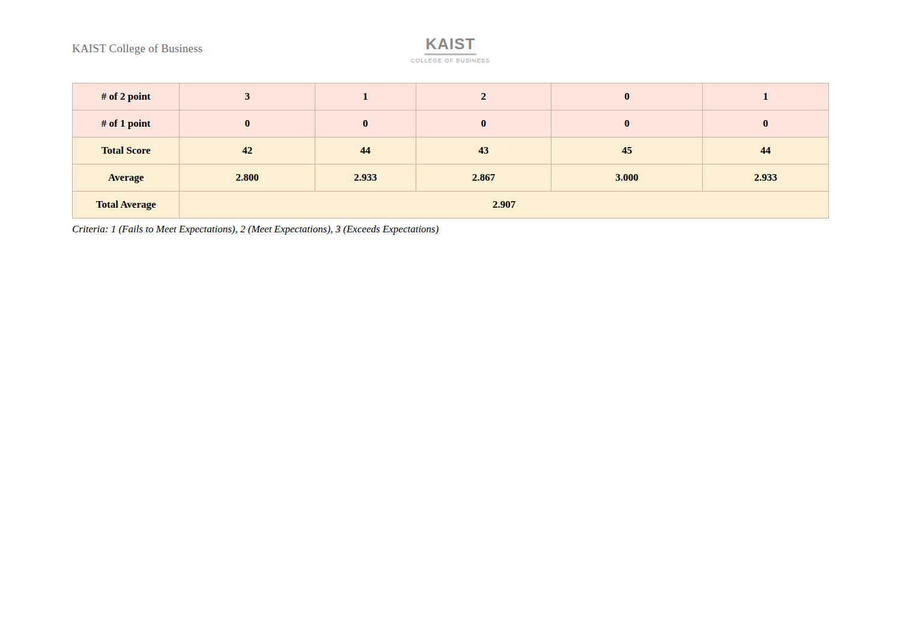KAIST College of Business
KAIST
COLLEGE OF BUSINESS
| # of 2 point | 3 | 1 | 2 | 0 | 1 |
| # of 1 point | 0 | 0 | 0 | 0 | 0 |
| Total Score | 42 | 44 | 43 | 45 | 44 |
| Average | 2.800 | 2.933 | 2.867 | 3.000 | 2.933 |
| Total Average | 2.907 |
Criteria: 1 (Fails to Meet Expectations), 2 (Meet Expectations), 3 (Exceeds Expectations)